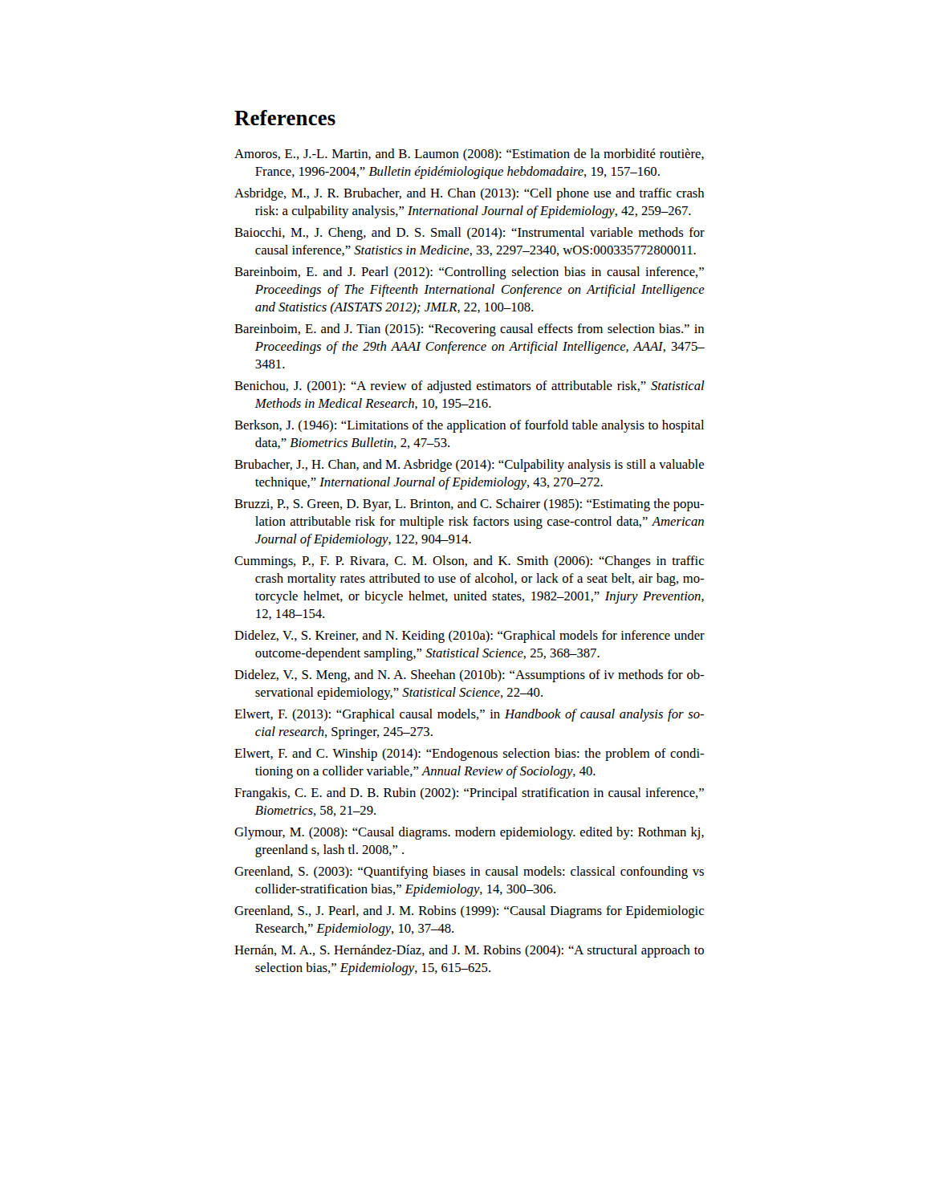References
Amoros, E., J.-L. Martin, and B. Laumon (2008): “Estimation de la morbidité routière, France, 1996-2004,” Bulletin épidémiologique hebdomadaire, 19, 157–160.
Asbridge, M., J. R. Brubacher, and H. Chan (2013): “Cell phone use and traffic crash risk: a culpability analysis,” International Journal of Epidemiology, 42, 259–267.
Baiocchi, M., J. Cheng, and D. S. Small (2014): “Instrumental variable methods for causal inference,” Statistics in Medicine, 33, 2297–2340, wOS:000335772800011.
Bareinboim, E. and J. Pearl (2012): “Controlling selection bias in causal inference,” Proceedings of The Fifteenth International Conference on Artificial Intelligence and Statistics (AISTATS 2012); JMLR, 22, 100–108.
Bareinboim, E. and J. Tian (2015): “Recovering causal effects from selection bias.” in Proceedings of the 29th AAAI Conference on Artificial Intelligence, AAAI, 3475–3481.
Benichou, J. (2001): “A review of adjusted estimators of attributable risk,” Statistical Methods in Medical Research, 10, 195–216.
Berkson, J. (1946): “Limitations of the application of fourfold table analysis to hospital data,” Biometrics Bulletin, 2, 47–53.
Brubacher, J., H. Chan, and M. Asbridge (2014): “Culpability analysis is still a valuable technique,” International Journal of Epidemiology, 43, 270–272.
Bruzzi, P., S. Green, D. Byar, L. Brinton, and C. Schairer (1985): “Estimating the population attributable risk for multiple risk factors using case-control data,” American Journal of Epidemiology, 122, 904–914.
Cummings, P., F. P. Rivara, C. M. Olson, and K. Smith (2006): “Changes in traffic crash mortality rates attributed to use of alcohol, or lack of a seat belt, air bag, motorcycle helmet, or bicycle helmet, united states, 1982–2001,” Injury Prevention, 12, 148–154.
Didelez, V., S. Kreiner, and N. Keiding (2010a): “Graphical models for inference under outcome-dependent sampling,” Statistical Science, 25, 368–387.
Didelez, V., S. Meng, and N. A. Sheehan (2010b): “Assumptions of iv methods for observational epidemiology,” Statistical Science, 22–40.
Elwert, F. (2013): “Graphical causal models,” in Handbook of causal analysis for social research, Springer, 245–273.
Elwert, F. and C. Winship (2014): “Endogenous selection bias: the problem of conditioning on a collider variable,” Annual Review of Sociology, 40.
Frangakis, C. E. and D. B. Rubin (2002): “Principal stratification in causal inference,” Biometrics, 58, 21–29.
Glymour, M. (2008): “Causal diagrams. modern epidemiology. edited by: Rothman kj, greenland s, lash tl. 2008,” .
Greenland, S. (2003): “Quantifying biases in causal models: classical confounding vs collider-stratification bias,” Epidemiology, 14, 300–306.
Greenland, S., J. Pearl, and J. M. Robins (1999): “Causal Diagrams for Epidemiologic Research,” Epidemiology, 10, 37–48.
Hernán, M. A., S. Hernández-Díaz, and J. M. Robins (2004): “A structural approach to selection bias,” Epidemiology, 15, 615–625.